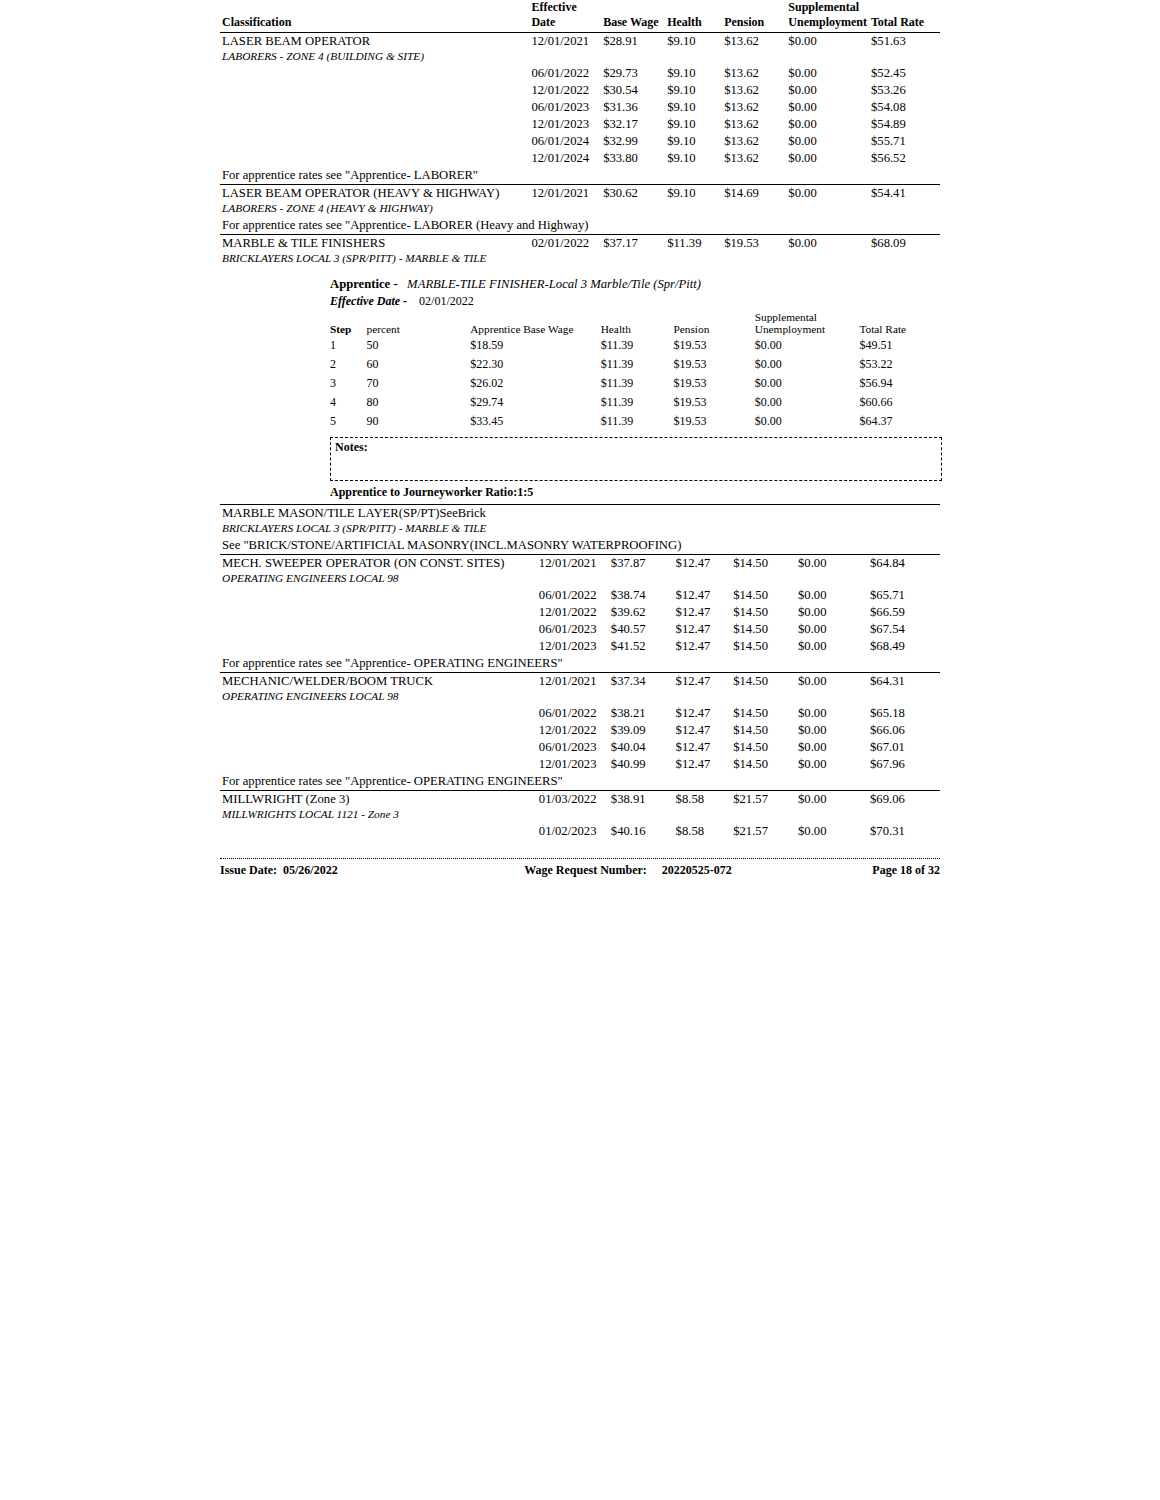| Classification | Effective Date | Base Wage | Health | Pension | Supplemental Unemployment | Total Rate |
| --- | --- | --- | --- | --- | --- | --- |
| LASER BEAM OPERATOR LABORERS - ZONE 4 (BUILDING & SITE) | 12/01/2021 | $28.91 | $9.10 | $13.62 | $0.00 | $51.63 |
| | 06/01/2022 | $29.73 | $9.10 | $13.62 | $0.00 | $52.45 |
| | 12/01/2022 | $30.54 | $9.10 | $13.62 | $0.00 | $53.26 |
| | 06/01/2023 | $31.36 | $9.10 | $13.62 | $0.00 | $54.08 |
| | 12/01/2023 | $32.17 | $9.10 | $13.62 | $0.00 | $54.89 |
| | 06/01/2024 | $32.99 | $9.10 | $13.62 | $0.00 | $55.71 |
| | 12/01/2024 | $33.80 | $9.10 | $13.62 | $0.00 | $56.52 |
| For apprentice rates see "Apprentice- LABORER" |
| LASER BEAM OPERATOR (HEAVY & HIGHWAY) LABORERS - ZONE 4 (HEAVY & HIGHWAY) | 12/01/2021 | $30.62 | $9.10 | $14.69 | $0.00 | $54.41 |
| For apprentice rates see "Apprentice- LABORER (Heavy and Highway) |
| MARBLE & TILE FINISHERS BRICKLAYERS LOCAL 3 (SPR/PITT) - MARBLE & TILE | 02/01/2022 | $37.17 | $11.39 | $19.53 | $0.00 | $68.09 |
Apprentice - MARBLE-TILE FINISHER-Local 3 Marble/Tile (Spr/Pitt)
Effective Date - 02/01/2022
| Step | percent | Apprentice Base Wage | Health | Pension | Supplemental Unemployment | Total Rate |
| --- | --- | --- | --- | --- | --- | --- |
| 1 | 50 | $18.59 | $11.39 | $19.53 | $0.00 | $49.51 |
| 2 | 60 | $22.30 | $11.39 | $19.53 | $0.00 | $53.22 |
| 3 | 70 | $26.02 | $11.39 | $19.53 | $0.00 | $56.94 |
| 4 | 80 | $29.74 | $11.39 | $19.53 | $0.00 | $60.66 |
| 5 | 90 | $33.45 | $11.39 | $19.53 | $0.00 | $64.37 |
Notes:
Apprentice to Journeyworker Ratio:1:5
| MARBLE MASON/TILE LAYER(SP/PT)SeeBrick BRICKLAYERS LOCAL 3 (SPR/PITT) - MARBLE & TILE |
| See "BRICK/STONE/ARTIFICIAL MASONRY(INCL.MASONRY WATERPROOFING) |
| MECH. SWEEPER OPERATOR (ON CONST. SITES) OPERATING ENGINEERS LOCAL 98 | 12/01/2021 | $37.87 | $12.47 | $14.50 | $0.00 | $64.84 |
| | 06/01/2022 | $38.74 | $12.47 | $14.50 | $0.00 | $65.71 |
| | 12/01/2022 | $39.62 | $12.47 | $14.50 | $0.00 | $66.59 |
| | 06/01/2023 | $40.57 | $12.47 | $14.50 | $0.00 | $67.54 |
| | 12/01/2023 | $41.52 | $12.47 | $14.50 | $0.00 | $68.49 |
| For apprentice rates see "Apprentice- OPERATING ENGINEERS" |
| MECHANIC/WELDER/BOOM TRUCK OPERATING ENGINEERS LOCAL 98 | 12/01/2021 | $37.34 | $12.47 | $14.50 | $0.00 | $64.31 |
| | 06/01/2022 | $38.21 | $12.47 | $14.50 | $0.00 | $65.18 |
| | 12/01/2022 | $39.09 | $12.47 | $14.50 | $0.00 | $66.06 |
| | 06/01/2023 | $40.04 | $12.47 | $14.50 | $0.00 | $67.01 |
| | 12/01/2023 | $40.99 | $12.47 | $14.50 | $0.00 | $67.96 |
| For apprentice rates see "Apprentice- OPERATING ENGINEERS" |
| MILLWRIGHT (Zone 3) MILLWRIGHTS LOCAL 1121 - Zone 3 | 01/03/2022 | $38.91 | $8.58 | $21.57 | $0.00 | $69.06 |
| | 01/02/2023 | $40.16 | $8.58 | $21.57 | $0.00 | $70.31 |
Issue Date: 05/26/2022
Wage Request Number: 20220525-072
Page 18 of 32